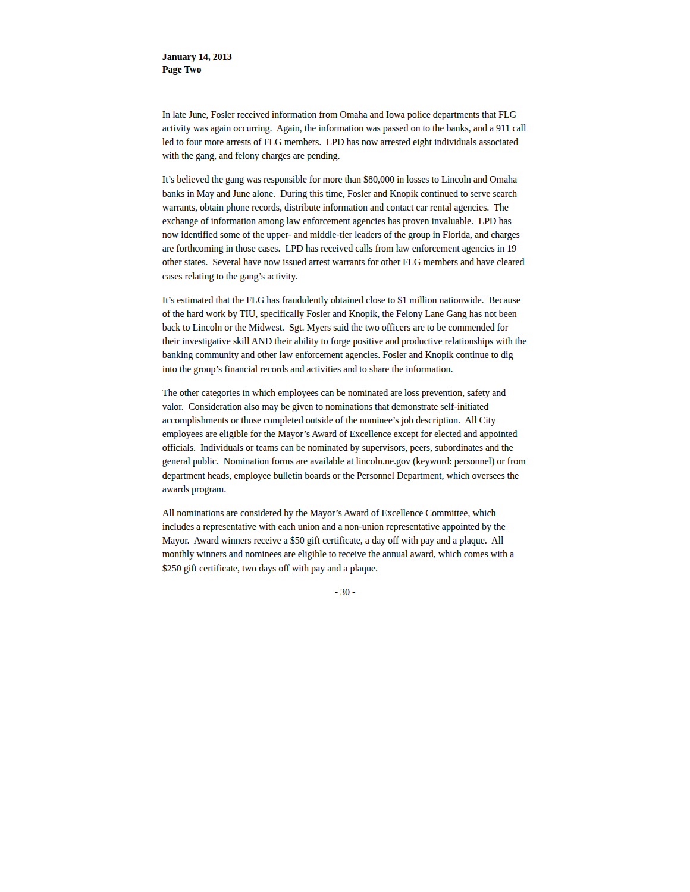January 14, 2013 Page Two
In late June, Fosler received information from Omaha and Iowa police departments that FLG activity was again occurring. Again, the information was passed on to the banks, and a 911 call led to four more arrests of FLG members. LPD has now arrested eight individuals associated with the gang, and felony charges are pending.
It’s believed the gang was responsible for more than $80,000 in losses to Lincoln and Omaha banks in May and June alone. During this time, Fosler and Knopik continued to serve search warrants, obtain phone records, distribute information and contact car rental agencies. The exchange of information among law enforcement agencies has proven invaluable. LPD has now identified some of the upper- and middle-tier leaders of the group in Florida, and charges are forthcoming in those cases. LPD has received calls from law enforcement agencies in 19 other states. Several have now issued arrest warrants for other FLG members and have cleared cases relating to the gang’s activity.
It’s estimated that the FLG has fraudulently obtained close to $1 million nationwide. Because of the hard work by TIU, specifically Fosler and Knopik, the Felony Lane Gang has not been back to Lincoln or the Midwest. Sgt. Myers said the two officers are to be commended for their investigative skill AND their ability to forge positive and productive relationships with the banking community and other law enforcement agencies. Fosler and Knopik continue to dig into the group’s financial records and activities and to share the information.
The other categories in which employees can be nominated are loss prevention, safety and valor. Consideration also may be given to nominations that demonstrate self-initiated accomplishments or those completed outside of the nominee’s job description. All City employees are eligible for the Mayor’s Award of Excellence except for elected and appointed officials. Individuals or teams can be nominated by supervisors, peers, subordinates and the general public. Nomination forms are available at lincoln.ne.gov (keyword: personnel) or from department heads, employee bulletin boards or the Personnel Department, which oversees the awards program.
All nominations are considered by the Mayor’s Award of Excellence Committee, which includes a representative with each union and a non-union representative appointed by the Mayor. Award winners receive a $50 gift certificate, a day off with pay and a plaque. All monthly winners and nominees are eligible to receive the annual award, which comes with a $250 gift certificate, two days off with pay and a plaque.
- 30 -